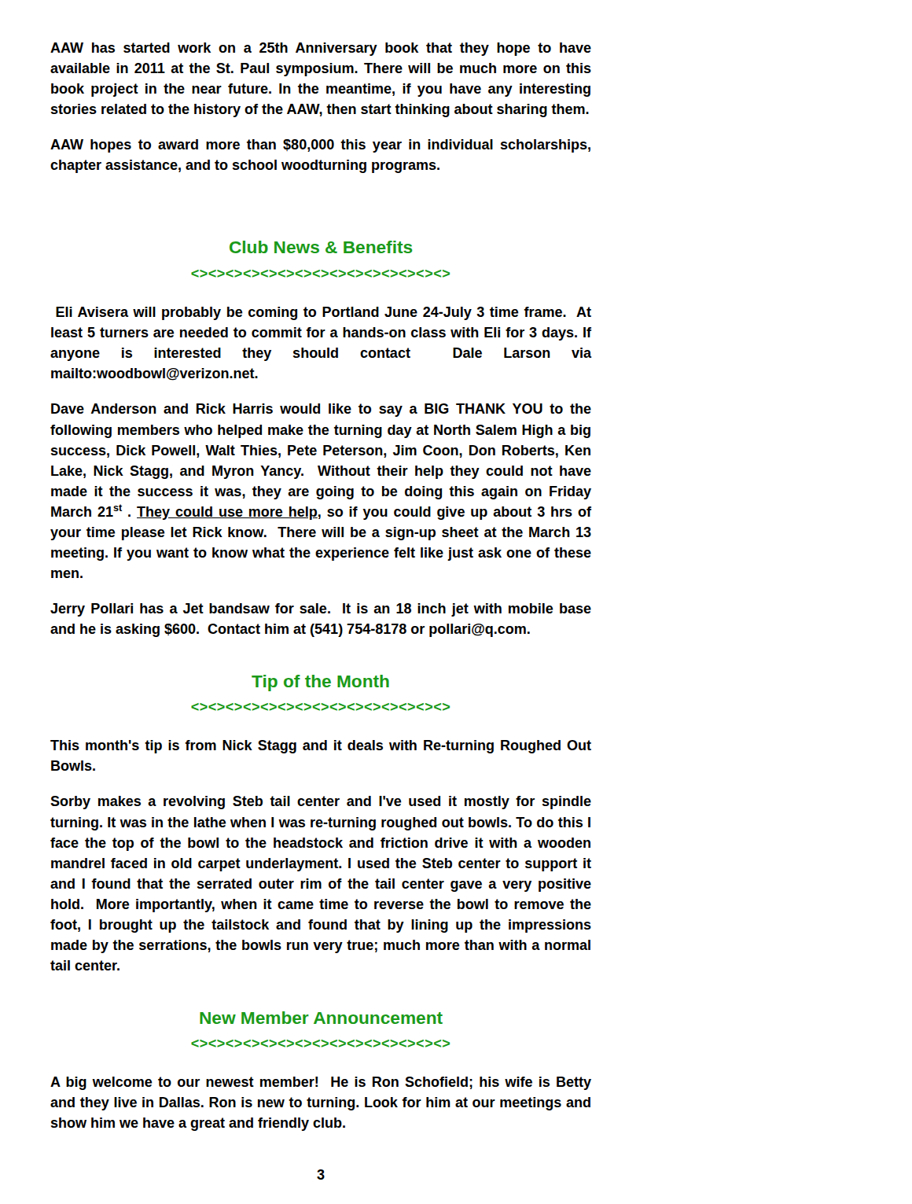AAW has started work on a 25th Anniversary book that they hope to have available in 2011 at the St. Paul symposium. There will be much more on this book project in the near future. In the meantime, if you have any interesting stories related to the history of the AAW, then start thinking about sharing them.
AAW hopes to award more than $80,000 this year in individual scholarships, chapter assistance, and to school woodturning programs.
Club News & Benefits
<><><><><><><><><><><><><><><>
Eli Avisera will probably be coming to Portland June 24-July 3 time frame. At least 5 turners are needed to commit for a hands-on class with Eli for 3 days. If anyone is interested they should contact Dale Larson via mailto:woodbowl@verizon.net.
Dave Anderson and Rick Harris would like to say a BIG THANK YOU to the following members who helped make the turning day at North Salem High a big success, Dick Powell, Walt Thies, Pete Peterson, Jim Coon, Don Roberts, Ken Lake, Nick Stagg, and Myron Yancy. Without their help they could not have made it the success it was, they are going to be doing this again on Friday March 21st . They could use more help, so if you could give up about 3 hrs of your time please let Rick know. There will be a sign-up sheet at the March 13 meeting. If you want to know what the experience felt like just ask one of these men.
Jerry Pollari has a Jet bandsaw for sale. It is an 18 inch jet with mobile base and he is asking $600. Contact him at (541) 754-8178 or pollari@q.com.
Tip of the Month
<><><><><><><><><><><><><><><>
This month's tip is from Nick Stagg and it deals with Re-turning Roughed Out Bowls.
Sorby makes a revolving Steb tail center and I've used it mostly for spindle turning. It was in the lathe when I was re-turning roughed out bowls. To do this I face the top of the bowl to the headstock and friction drive it with a wooden mandrel faced in old carpet underlayment. I used the Steb center to support it and I found that the serrated outer rim of the tail center gave a very positive hold. More importantly, when it came time to reverse the bowl to remove the foot, I brought up the tailstock and found that by lining up the impressions made by the serrations, the bowls run very true; much more than with a normal tail center.
New Member Announcement
<><><><><><><><><><><><><><><>
A big welcome to our newest member! He is Ron Schofield; his wife is Betty and they live in Dallas. Ron is new to turning. Look for him at our meetings and show him we have a great and friendly club.
3